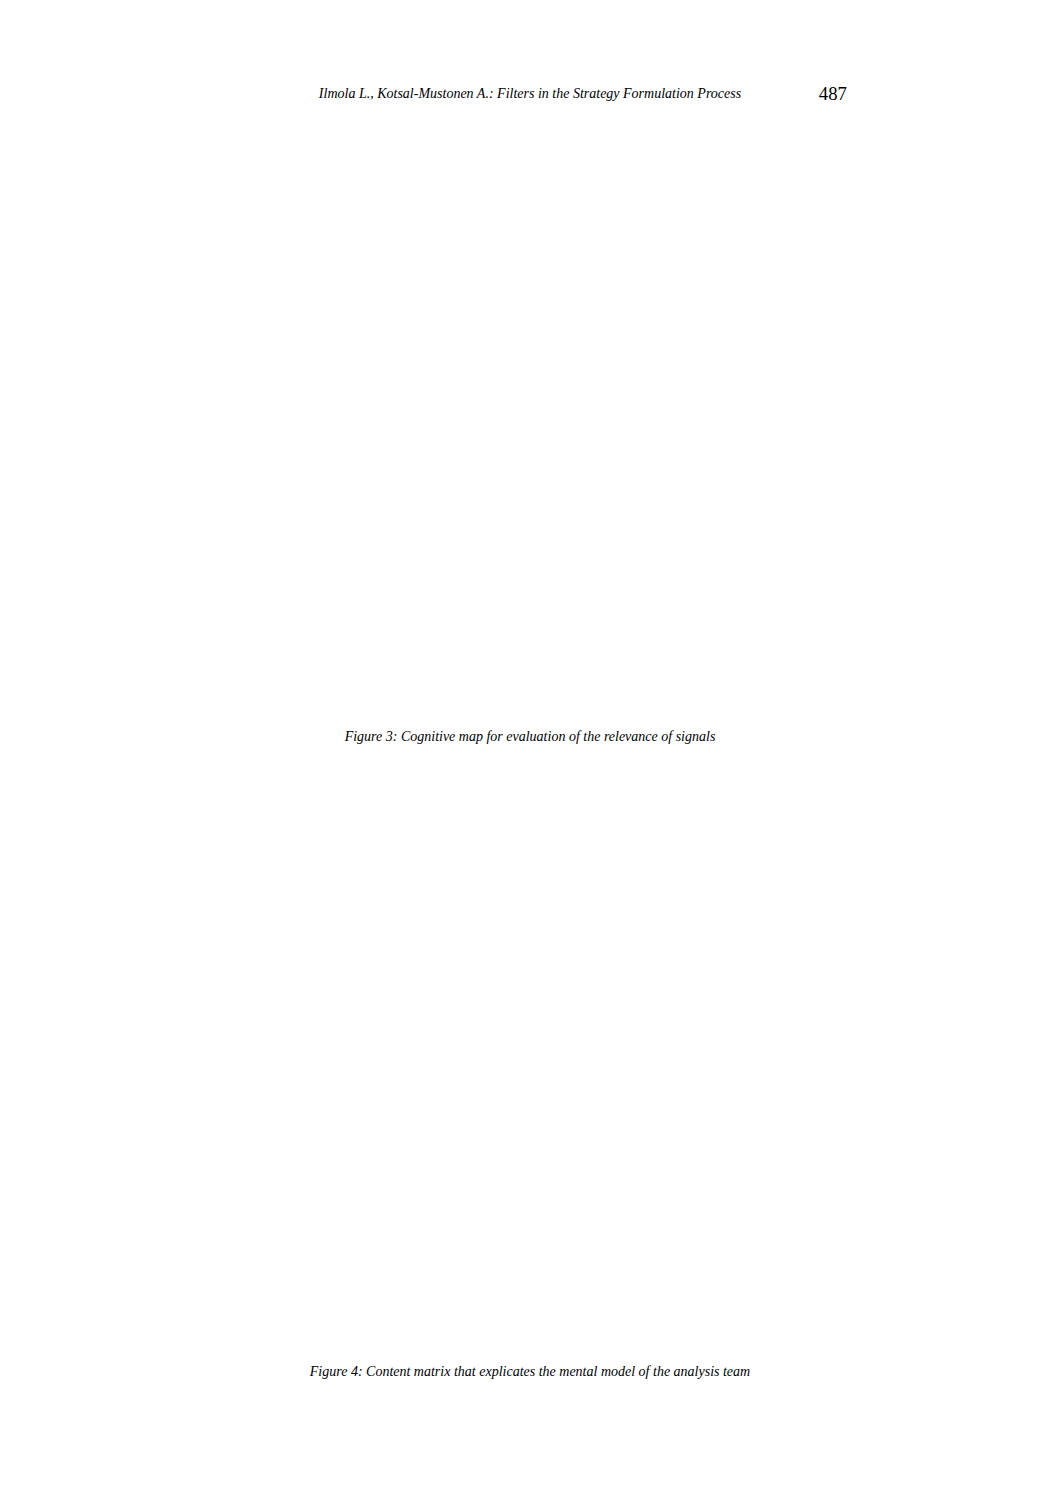Ilmola L., Kotsal-Mustonen A.: Filters in the Strategy Formulation Process 487
Figure 3: Cognitive map for evaluation of the relevance of signals
Figure 4: Content matrix that explicates the mental model of the analysis team